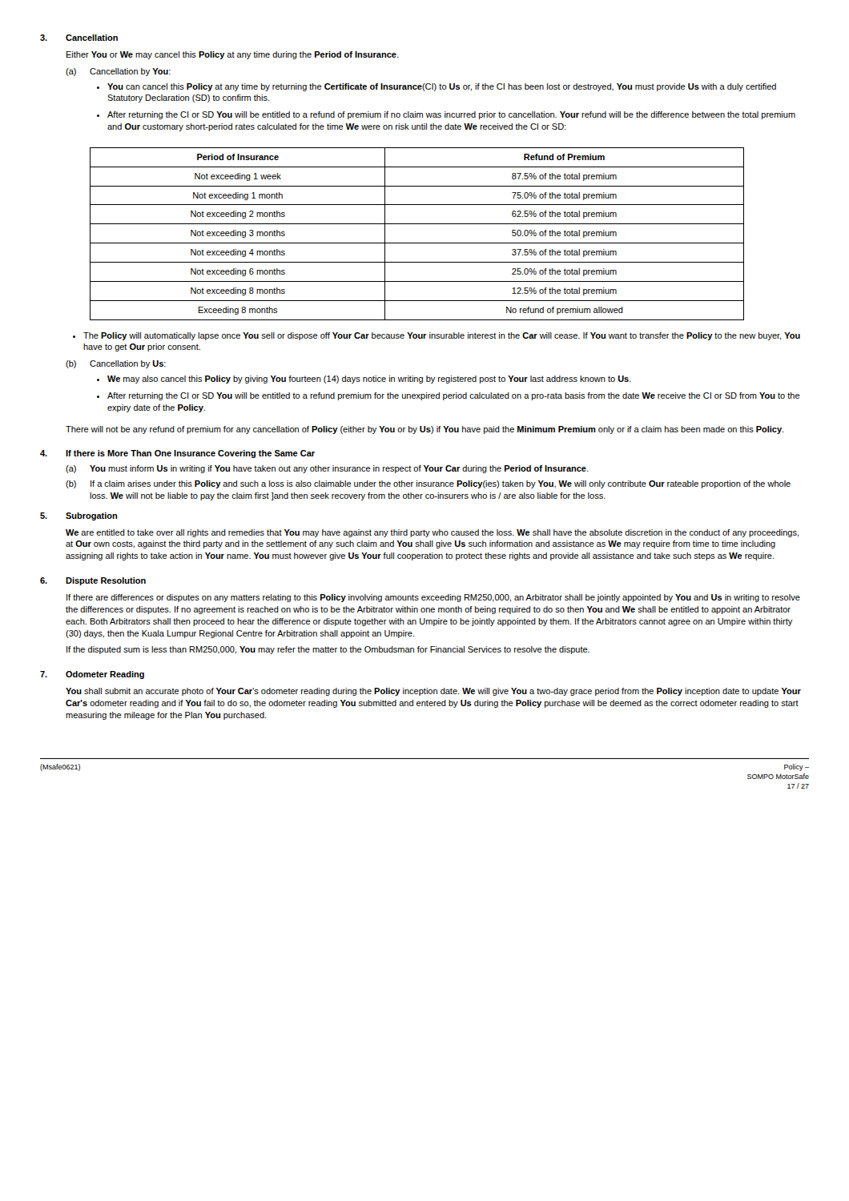3.
Cancellation
Either You or We may cancel this Policy at any time during the Period of Insurance.
(a)
Cancellation by You:
You can cancel this Policy at any time by returning the Certificate of Insurance(CI) to Us or, if the CI has been lost or destroyed, You must provide Us with a duly certified Statutory Declaration (SD) to confirm this.
After returning the CI or SD You will be entitled to a refund of premium if no claim was incurred prior to cancellation. Your refund will be the difference between the total premium and Our customary short-period rates calculated for the time We were on risk until the date We received the CI or SD:
| Period of Insurance | Refund of Premium |
| --- | --- |
| Not exceeding 1 week | 87.5% of the total premium |
| Not exceeding 1 month | 75.0% of the total premium |
| Not exceeding 2 months | 62.5% of the total premium |
| Not exceeding 3 months | 50.0% of the total premium |
| Not exceeding 4 months | 37.5% of the total premium |
| Not exceeding 6 months | 25.0% of the total premium |
| Not exceeding 8 months | 12.5% of the total premium |
| Exceeding 8 months | No refund of premium allowed |
The Policy will automatically lapse once You sell or dispose off Your Car because Your insurable interest in the Car will cease. If You want to transfer the Policy to the new buyer, You have to get Our prior consent.
(b)
Cancellation by Us:
We may also cancel this Policy by giving You fourteen (14) days notice in writing by registered post to Your last address known to Us.
After returning the CI or SD You will be entitled to a refund premium for the unexpired period calculated on a pro-rata basis from the date We receive the CI or SD from You to the expiry date of the Policy.
There will not be any refund of premium for any cancellation of Policy (either by You or by Us) if You have paid the Minimum Premium only or if a claim has been made on this Policy.
4.
If there is More Than One Insurance Covering the Same Car
(a)
You must inform Us in writing if You have taken out any other insurance in respect of Your Car during the Period of Insurance.
(b)
If a claim arises under this Policy and such a loss is also claimable under the other insurance Policy(ies) taken by You, We will only contribute Our rateable proportion of the whole loss. We will not be liable to pay the claim first ]and then seek recovery from the other co-insurers who is / are also liable for the loss.
5.
Subrogation
We are entitled to take over all rights and remedies that You may have against any third party who caused the loss. We shall have the absolute discretion in the conduct of any proceedings, at Our own costs, against the third party and in the settlement of any such claim and You shall give Us such information and assistance as We may require from time to time including assigning all rights to take action in Your name. You must however give Us Your full cooperation to protect these rights and provide all assistance and take such steps as We require.
6.
Dispute Resolution
If there are differences or disputes on any matters relating to this Policy involving amounts exceeding RM250,000, an Arbitrator shall be jointly appointed by You and Us in writing to resolve the differences or disputes. If no agreement is reached on who is to be the Arbitrator within one month of being required to do so then You and We shall be entitled to appoint an Arbitrator each. Both Arbitrators shall then proceed to hear the difference or dispute together with an Umpire to be jointly appointed by them. If the Arbitrators cannot agree on an Umpire within thirty (30) days, then the Kuala Lumpur Regional Centre for Arbitration shall appoint an Umpire.
If the disputed sum is less than RM250,000, You may refer the matter to the Ombudsman for Financial Services to resolve the dispute.
7.
Odometer Reading
You shall submit an accurate photo of Your Car's odometer reading during the Policy inception date. We will give You a two-day grace period from the Policy inception date to update Your Car's odometer reading and if You fail to do so, the odometer reading You submitted and entered by Us during the Policy purchase will be deemed as the correct odometer reading to start measuring the mileage for the Plan You purchased.
(Msafe0621)
Policy –
SOMPO MotorSafe
17 / 27